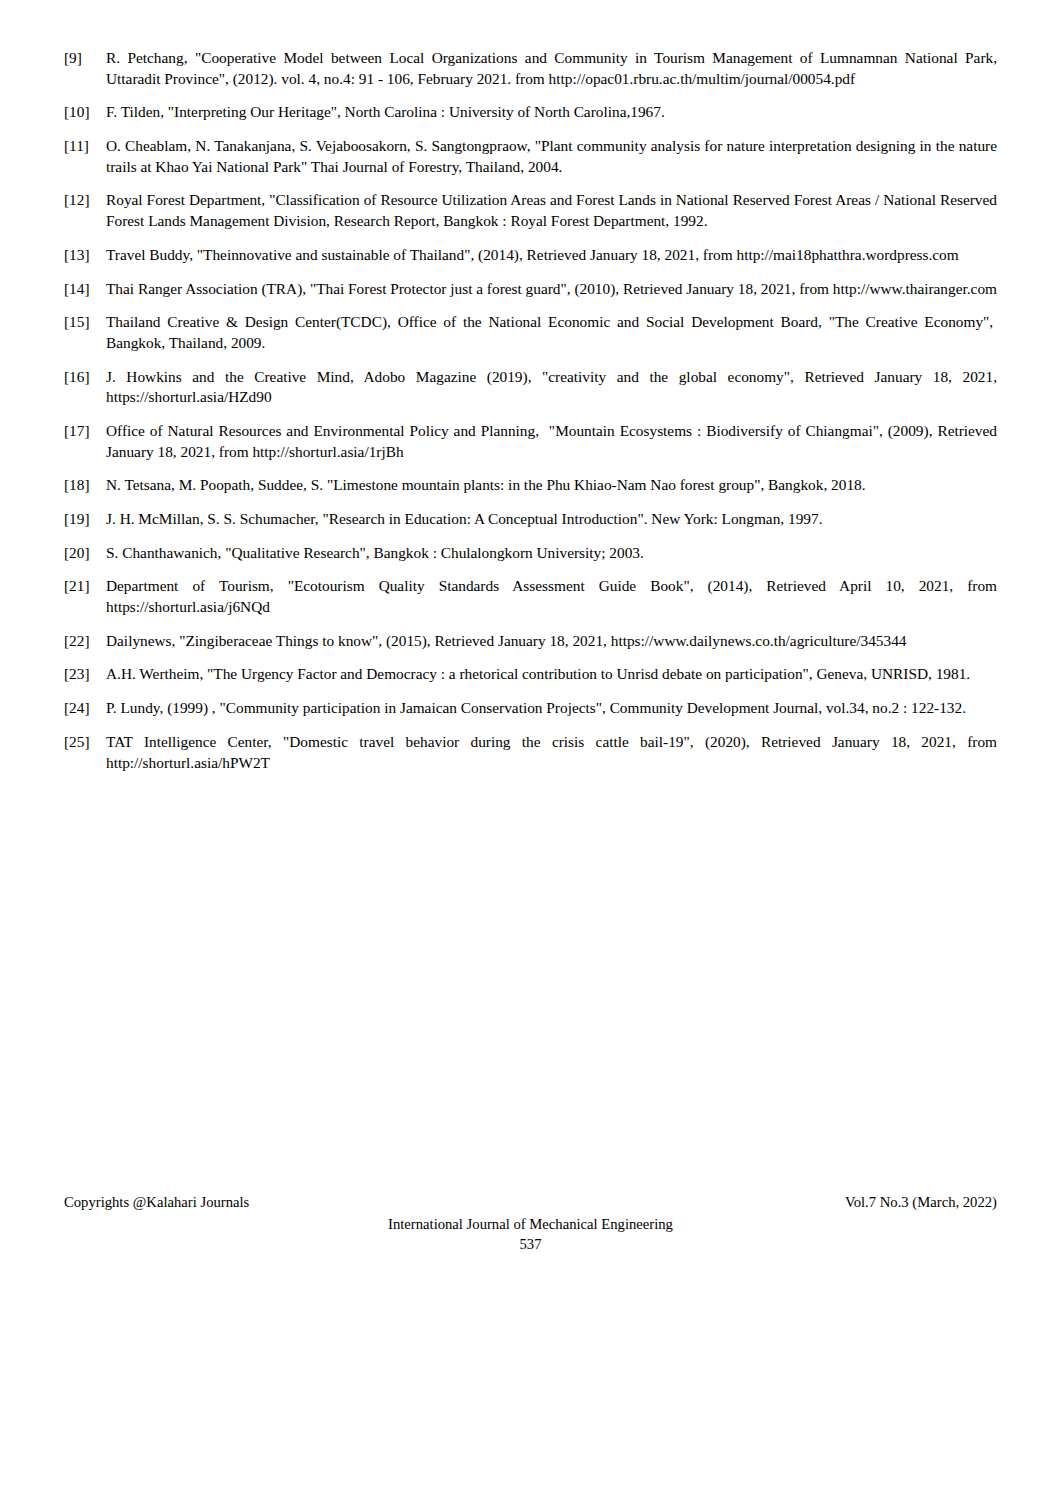[9] R. Petchang, "Cooperative Model between Local Organizations and Community in Tourism Management of Lumnamnan National Park, Uttaradit Province", (2012). vol. 4, no.4: 91 - 106, February 2021. from http://opac01.rbru.ac.th/multim/journal/00054.pdf
[10] F. Tilden, "Interpreting Our Heritage", North Carolina : University of North Carolina,1967.
[11] O. Cheablam, N. Tanakanjana, S. Vejaboosakorn, S. Sangtongpraow, "Plant community analysis for nature interpretation designing in the nature trails at Khao Yai National Park" Thai Journal of Forestry, Thailand, 2004.
[12] Royal Forest Department, "Classification of Resource Utilization Areas and Forest Lands in National Reserved Forest Areas / National Reserved Forest Lands Management Division, Research Report, Bangkok : Royal Forest Department, 1992.
[13] Travel Buddy, "Theinnovative and sustainable of Thailand", (2014), Retrieved January 18, 2021, from http://mai18phatthra.wordpress.com
[14] Thai Ranger Association (TRA), "Thai Forest Protector just a forest guard", (2010), Retrieved January 18, 2021, from http://www.thairanger.com
[15] Thailand Creative & Design Center(TCDC), Office of the National Economic and Social Development Board, "The Creative Economy", Bangkok, Thailand, 2009.
[16] J. Howkins and the Creative Mind, Adobo Magazine (2019), "creativity and the global economy", Retrieved January 18, 2021, https://shorturl.asia/HZd90
[17] Office of Natural Resources and Environmental Policy and Planning, "Mountain Ecosystems : Biodiversify of Chiangmai", (2009), Retrieved January 18, 2021, from http://shorturl.asia/1rjBh
[18] N. Tetsana, M. Poopath, Suddee, S. "Limestone mountain plants: in the Phu Khiao-Nam Nao forest group", Bangkok, 2018.
[19] J. H. McMillan, S. S. Schumacher, "Research in Education: A Conceptual Introduction". New York: Longman, 1997.
[20] S. Chanthawanich, "Qualitative Research", Bangkok : Chulalongkorn University; 2003.
[21] Department of Tourism, "Ecotourism Quality Standards Assessment Guide Book", (2014), Retrieved April 10, 2021, from https://shorturl.asia/j6NQd
[22] Dailynews, "Zingiberaceae Things to know", (2015), Retrieved January 18, 2021, https://www.dailynews.co.th/agriculture/345344
[23] A.H. Wertheim, "The Urgency Factor and Democracy : a rhetorical contribution to Unrisd debate on participation", Geneva, UNRISD, 1981.
[24] P. Lundy, (1999) , "Community participation in Jamaican Conservation Projects", Community Development Journal, vol.34, no.2 : 122-132.
[25] TAT Intelligence Center, "Domestic travel behavior during the crisis cattle bail-19", (2020), Retrieved January 18, 2021, from http://shorturl.asia/hPW2T
Copyrights @Kalahari Journals Vol.7 No.3 (March, 2022)
International Journal of Mechanical Engineering
537